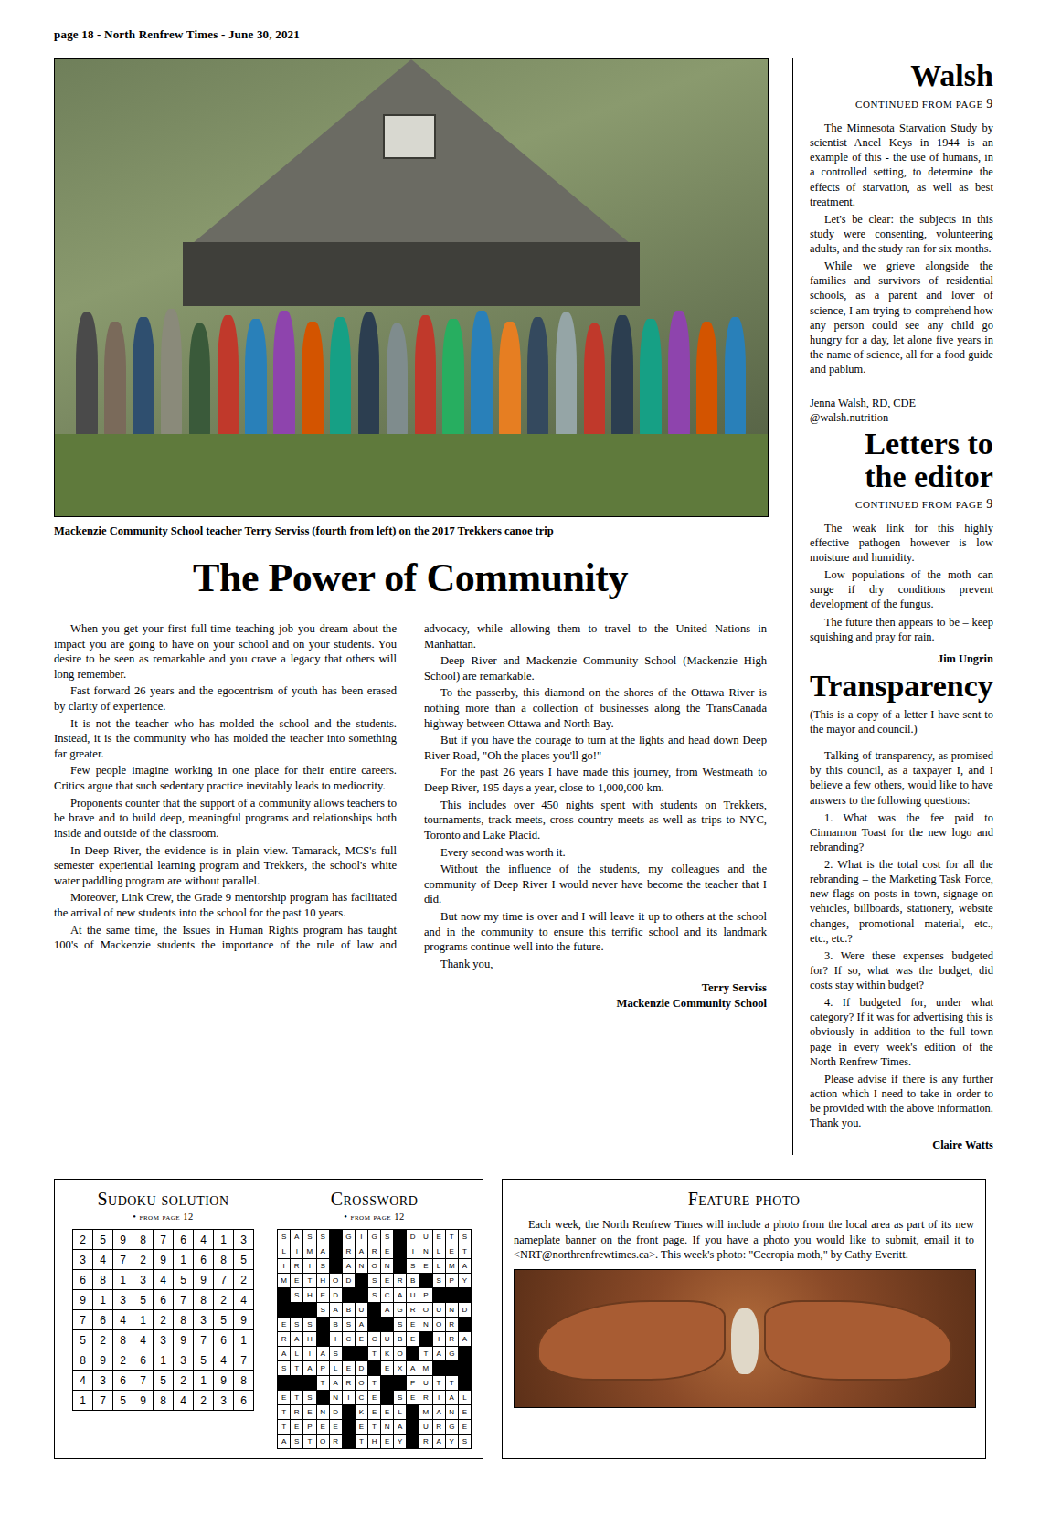page 18 - North Renfrew Times - June 30, 2021
Mackenzie Community School teacher Terry Serviss (fourth from left) on the 2017 Trekkers canoe trip
The Power of Community
When you get your first full-time teaching job you dream about the impact you are going to have on your school and on your students. You desire to be seen as remarkable and you crave a legacy that others will long remember.
Fast forward 26 years and the egocentrism of youth has been erased by clarity of experience.
It is not the teacher who has molded the school and the students. Instead, it is the community who has molded the teacher into something far greater.
Few people imagine working in one place for their entire careers. Critics argue that such sedentary practice inevitably leads to mediocrity.
Proponents counter that the support of a community allows teachers to be brave and to build deep, meaningful programs and relationships both inside and outside of the classroom.
In Deep River, the evidence is in plain view. Tamarack, MCS's full semester experiential learning program and Trekkers, the school's white water paddling program are without parallel.
Moreover, Link Crew, the Grade 9 mentorship program has facilitated the arrival of new students into the school for the past 10 years.
At the same time, the Issues in Human Rights program has taught 100's of Mackenzie students the importance of the rule of law and advocacy, while allowing them to travel to the United Nations in Manhattan.
Deep River and Mackenzie Community School (Mackenzie High School) are remarkable.
To the passerby, this diamond on the shores of the Ottawa River is nothing more than a collection of businesses along the TransCanada highway between Ottawa and North Bay.
But if you have the courage to turn at the lights and head down Deep River Road, "Oh the places you'll go!"
For the past 26 years I have made this journey, from Westmeath to Deep River, 195 days a year, close to 1,000,000 km.
This includes over 450 nights spent with students on Trekkers, tournaments, track meets, cross country meets as well as trips to NYC, Toronto and Lake Placid.
Every second was worth it.
Without the influence of the students, my colleagues and the community of Deep River I would never have become the teacher that I did.
But now my time is over and I will leave it up to others at the school and in the community to ensure this terrific school and its landmark programs continue well into the future.
Thank you,
Terry Serviss
Mackenzie Community School
Walsh
continued from page 9
The Minnesota Starvation Study by scientist Ancel Keys in 1944 is an example of this - the use of humans, in a controlled setting, to determine the effects of starvation, as well as best treatment.
Let's be clear: the subjects in this study were consenting, volunteering adults, and the study ran for six months.
While we grieve alongside the families and survivors of residential schools, as a parent and lover of science, I am trying to comprehend how any person could see any child go hungry for a day, let alone five years in the name of science, all for a food guide and pablum.
Jenna Walsh, RD, CDE
@walsh.nutrition
Letters to
the editor
continued from page 9
The weak link for this highly effective pathogen however is low moisture and humidity.
Low populations of the moth can surge if dry conditions prevent development of the fungus.
The future then appears to be – keep squishing and pray for rain.
Jim Ungrin
Transparency
(This is a copy of a letter I have sent to the mayor and council.)
Talking of transparency, as promised by this council, as a taxpayer I, and I believe a few others, would like to have answers to the following questions:
1. What was the fee paid to Cinnamon Toast for the new logo and rebranding?
2. What is the total cost for all the rebranding – the Marketing Task Force, new flags on posts in town, signage on vehicles, billboards, stationery, website changes, promotional material, etc., etc., etc.?
3. Were these expenses budgeted for? If so, what was the budget, did costs stay within budget?
4. If budgeted for, under what category? If it was for advertising this is obviously in addition to the full town page in every week's edition of the North Renfrew Times.
Please advise if there is any further action which I need to take in order to be provided with the above information. Thank you.
Claire Watts
Sudoku solution
• from page 12
| 2 | 5 | 9 | 8 | 7 | 6 | 4 | 1 | 3 |
| 3 | 4 | 7 | 2 | 9 | 1 | 6 | 8 | 5 |
| 6 | 8 | 1 | 3 | 4 | 5 | 9 | 7 | 2 |
| 9 | 1 | 3 | 5 | 6 | 7 | 8 | 2 | 4 |
| 7 | 6 | 4 | 1 | 2 | 8 | 3 | 5 | 9 |
| 5 | 2 | 8 | 4 | 3 | 9 | 7 | 6 | 1 |
| 8 | 9 | 2 | 6 | 1 | 3 | 5 | 4 | 7 |
| 4 | 3 | 6 | 7 | 5 | 2 | 1 | 9 | 8 |
| 1 | 7 | 5 | 9 | 8 | 4 | 2 | 3 | 6 |
Crossword
• from page 12
| S | A | S | S | | G | I | G | S | | D | U | E | T | S |
| L | I | M | A | | R | A | R | E | | I | N | L | E | T |
| I | R | I | S | | A | N | O | N | | S | E | L | M | A |
| M | E | T | H | O | D | | S | E | R | B | | S | P | Y |
| | S | H | E | D | | | S | C | A | U | P | | | |
| | | | S | A | B | U | | A | G | R | O | U | N | D |
| E | S | S | | B | S | A | | | S | E | N | O | R | |
| R | A | H | | I | C | E | C | U | B | E | | I | R | A |
| A | L | I | A | S | | | T | K | O | | T | A | G | |
| S | T | A | P | L | E | D | | E | X | A | M | | | |
| | | | T | A | R | O | T | | | P | U | T | T | |
| E | T | S | | N | I | C | E | | S | E | R | I | A | L |
| T | R | E | N | D | | K | E | E | L | | M | A | N | E |
| T | E | P | E | E | | E | T | N | A | | U | R | G | E |
| A | S | T | O | R | | T | H | E | Y | | R | A | Y | S |
Feature photo
Each week, the North Renfrew Times will include a photo from the local area as part of its new nameplate banner on the front page. If you have a photo you would like to submit, email it to <NRT@northrenfrewtimes.ca>. This week's photo: "Cecropia moth," by Cathy Everitt.